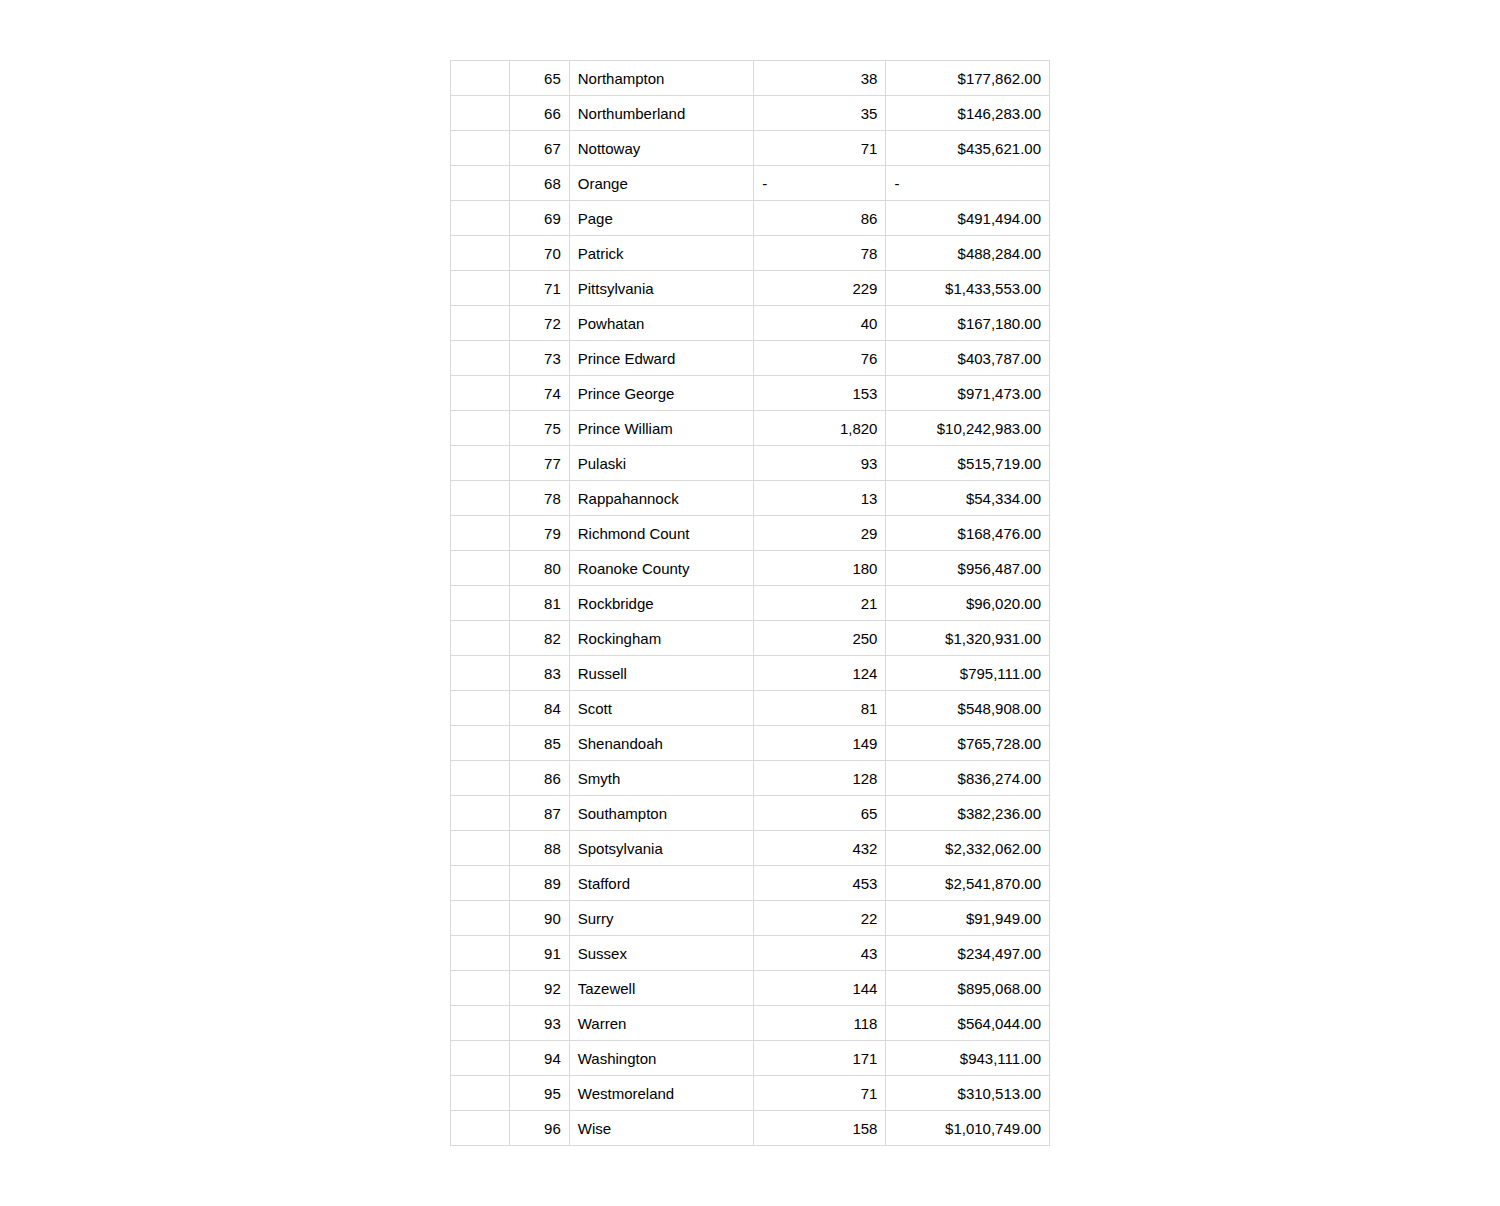| | 65 | Northampton | 38 | $177,862.00 |
| | 66 | Northumberland | 35 | $146,283.00 |
| | 67 | Nottoway | 71 | $435,621.00 |
| | 68 | Orange | - | - |
| | 69 | Page | 86 | $491,494.00 |
| | 70 | Patrick | 78 | $488,284.00 |
| | 71 | Pittsylvania | 229 | $1,433,553.00 |
| | 72 | Powhatan | 40 | $167,180.00 |
| | 73 | Prince Edward | 76 | $403,787.00 |
| | 74 | Prince George | 153 | $971,473.00 |
| | 75 | Prince William | 1,820 | $10,242,983.00 |
| | 77 | Pulaski | 93 | $515,719.00 |
| | 78 | Rappahannock | 13 | $54,334.00 |
| | 79 | Richmond Count | 29 | $168,476.00 |
| | 80 | Roanoke County | 180 | $956,487.00 |
| | 81 | Rockbridge | 21 | $96,020.00 |
| | 82 | Rockingham | 250 | $1,320,931.00 |
| | 83 | Russell | 124 | $795,111.00 |
| | 84 | Scott | 81 | $548,908.00 |
| | 85 | Shenandoah | 149 | $765,728.00 |
| | 86 | Smyth | 128 | $836,274.00 |
| | 87 | Southampton | 65 | $382,236.00 |
| | 88 | Spotsylvania | 432 | $2,332,062.00 |
| | 89 | Stafford | 453 | $2,541,870.00 |
| | 90 | Surry | 22 | $91,949.00 |
| | 91 | Sussex | 43 | $234,497.00 |
| | 92 | Tazewell | 144 | $895,068.00 |
| | 93 | Warren | 118 | $564,044.00 |
| | 94 | Washington | 171 | $943,111.00 |
| | 95 | Westmoreland | 71 | $310,513.00 |
| | 96 | Wise | 158 | $1,010,749.00 |